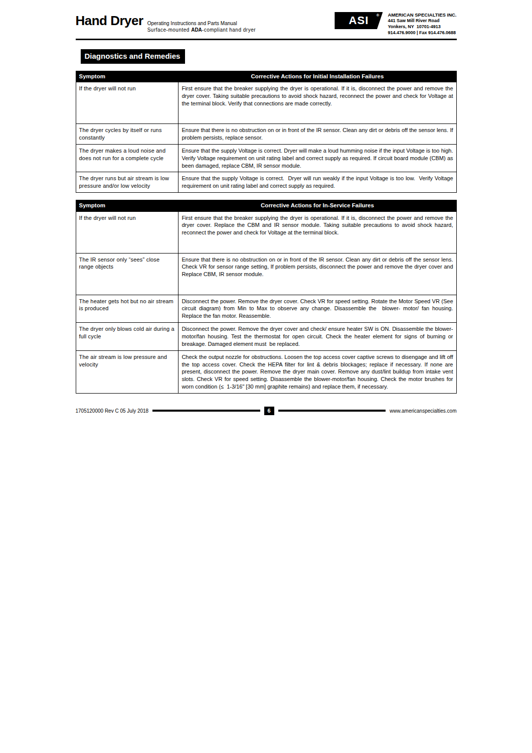Hand Dryer
Operating Instructions and Parts Manual Surface-mounted ADA-compliant hand dryer
ASI®
AMERICAN SPECIALTIES INC.
441 Saw Mill River Road
Yonkers, NY 10701-4913
914.476.9000 | Fax 914.476.0688
Diagnostics and Remedies
| Symptom | Corrective Actions for Initial Installation Failures |
| --- | --- |
| If the dryer will not run | First ensure that the breaker supplying the dryer is operational. If it is, disconnect the power and remove the dryer cover. Taking suitable precautions to avoid shock hazard, reconnect the power and check for Voltage at the terminal block. Verify that connections are made correctly. |
| The dryer cycles by itself or runs constantly | Ensure that there is no obstruction on or in front of the IR sensor. Clean any dirt or debris off the sensor lens. If problem persists, replace sensor. |
| The dryer makes a loud noise and does not run for a complete cycle | Ensure that the supply Voltage is correct. Dryer will make a loud humming noise if the input Voltage is too high. Verify Voltage requirement on unit rating label and correct supply as required. If circuit board module (CBM) as been damaged, replace CBM, IR sensor module. |
| The dryer runs but air stream is low pressure and/or low velocity | Ensure that the supply Voltage is correct. Dryer will run weakly if the input Voltage is too low. Verify Voltage requirement on unit rating label and correct supply as required. |
| Symptom | Corrective Actions for In-Service Failures |
| --- | --- |
| If the dryer will not run | First ensure that the breaker supplying the dryer is operational. If it is, disconnect the power and remove the dryer cover. Replace the CBM and IR sensor module. Taking suitable precautions to avoid shock hazard, reconnect the power and check for Voltage at the terminal block. |
| The IR sensor only “sees” close range objects | Ensure that there is no obstruction on or in front of the IR sensor. Clean any dirt or debris off the sensor lens. Check VR for sensor range setting, If problem persists, disconnect the power and remove the dryer cover and Replace CBM, IR sensor module. |
| The heater gets hot but no air stream is produced | Disconnect the power. Remove the dryer cover. Check VR for speed setting. Rotate the Motor Speed VR (See circuit diagram) from Min to Max to observe any change. Disassemble the blower- motor/ fan housing. Replace the fan motor. Reassemble. |
| The dryer only blows cold air during a full cycle | Disconnect the power. Remove the dryer cover and check/ ensure heater SW is ON. Disassemble the blower-motor/fan housing. Test the thermostat for open circuit. Check the heater element for signs of burning or breakage. Damaged element must be replaced. |
| The air stream is low pressure and velocity | Check the output nozzle for obstructions. Loosen the top access cover captive screws to disengage and lift off the top access cover. Check the HEPA filter for lint & debris blockages; replace if necessary. If none are present, disconnect the power. Remove the dryer main cover. Remove any dust/lint buildup from intake vent slots. Check VR for speed setting. Disassemble the blower-motor/fan housing. Check the motor brushes for worn condition (≤ 1-3/16" [30 mm] graphite remains) and replace them, if necessary. |
1705120000 Rev C 05 July 2018 6 www.americanspecialties.com